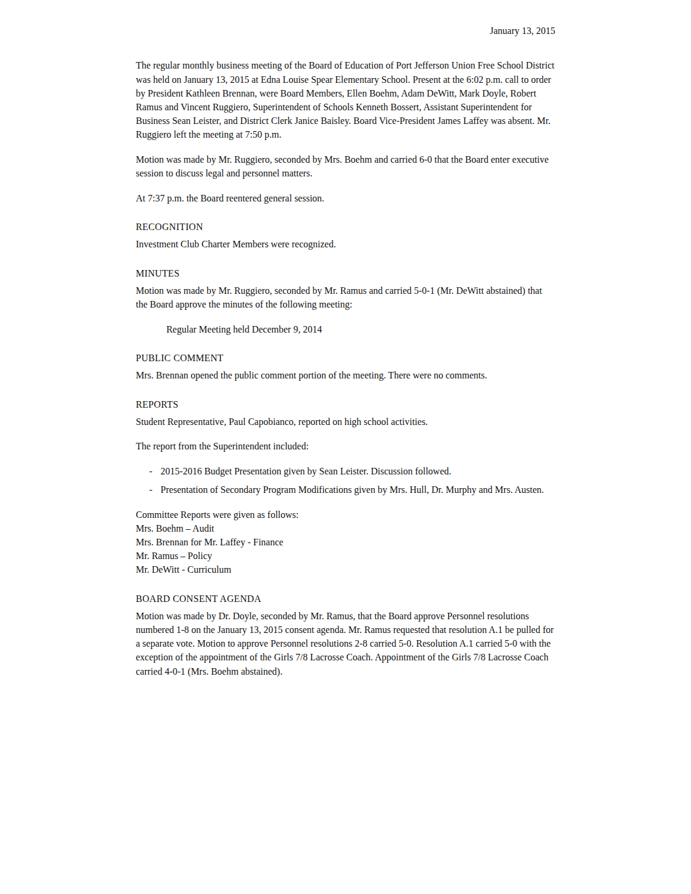January 13, 2015
The regular monthly business meeting of the Board of Education of Port Jefferson Union Free School District was held on January 13, 2015 at Edna Louise Spear Elementary School. Present at the 6:02 p.m. call to order by President Kathleen Brennan, were Board Members, Ellen Boehm, Adam DeWitt, Mark Doyle, Robert Ramus and Vincent Ruggiero, Superintendent of Schools Kenneth Bossert, Assistant Superintendent for Business Sean Leister, and District Clerk Janice Baisley. Board Vice-President James Laffey was absent. Mr. Ruggiero left the meeting at 7:50 p.m.
Motion was made by Mr. Ruggiero, seconded by Mrs. Boehm and carried 6-0 that the Board enter executive session to discuss legal and personnel matters.
At 7:37 p.m. the Board reentered general session.
Recognition
Investment Club Charter Members were recognized.
Minutes
Motion was made by Mr. Ruggiero, seconded by Mr. Ramus and carried 5-0-1 (Mr. DeWitt abstained) that the Board approve the minutes of the following meeting:
Regular Meeting held December 9, 2014
Public Comment
Mrs. Brennan opened the public comment portion of the meeting. There were no comments.
Reports
Student Representative, Paul Capobianco, reported on high school activities.
The report from the Superintendent included:
2015-2016 Budget Presentation given by Sean Leister. Discussion followed.
Presentation of Secondary Program Modifications given by Mrs. Hull, Dr. Murphy and Mrs. Austen.
Committee Reports were given as follows:
Mrs. Boehm – Audit
Mrs. Brennan for Mr. Laffey - Finance
Mr. Ramus – Policy
Mr. DeWitt - Curriculum
Board Consent Agenda
Motion was made by Dr. Doyle, seconded by Mr. Ramus, that the Board approve Personnel resolutions numbered 1-8 on the January 13, 2015 consent agenda. Mr. Ramus requested that resolution A.1 be pulled for a separate vote. Motion to approve Personnel resolutions 2-8 carried 5-0. Resolution A.1 carried 5-0 with the exception of the appointment of the Girls 7/8 Lacrosse Coach. Appointment of the Girls 7/8 Lacrosse Coach carried 4-0-1 (Mrs. Boehm abstained).